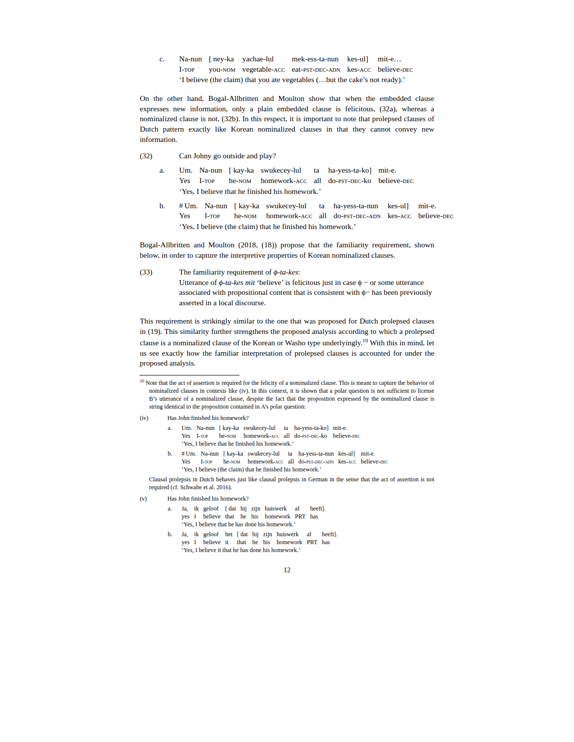c.
Na-nun
[ ney-ka
yachae-lul
mek-ess-ta-nun
kes-ul]
mit-e…
I-top
you-nom
vegetable-acc
eat-pst-dec-adn
kes-acc
believe-dec
‘I believe (the claim) that you ate vegetables (…but the cake’s not ready).’
On the other hand, Bogal-Allbritten and Moulton show that when the embedded clause expresses new information, only a plain embedded clause is felicitous, (32a), whereas a nominalized clause is not, (32b). In this respect, it is important to note that prolepsed clauses of Dutch pattern exactly like Korean nominalized clauses in that they cannot convey new information.
(32)
Can Johny go outside and play?
a.
Um.
Na-nun
[ kay-ka
swukecey-lul
ta
ha-yess-ta-ko]
mit-e.
Yes
I-top
he-nom
homework-acc
all
do-pst-dec-ko
believe-dec
‘Yes, I believe that he finished his homework.’
b.
#Um.
Na-nun
[ kay-ka
swukecey-lul
ta
ha-yess-ta-nun
kes-ul]
mit-e.
Yes
I-top
he-nom
homework-acc
all
do-pst-dec-adn
kes-acc
believe-dec
‘Yes, I believe (the claim) that he finished his homework.’
Bogal-Allbritten and Moulton (2018, (18)) propose that the familiarity requirement, shown below, in order to capture the interpretive properties of Korean nominalized clauses.
(33)
The familiarity requirement of ϕ-ta-kes:
Utterance of ϕ-ta-kes mit ‘believe’ is felicitous just in case ϕ − or some utterance associated with propositional content that is consistent with ϕ− has been previously asserted in a local discourse.
This requirement is strikingly similar to the one that was proposed for Dutch prolepsed clauses in (19). This similarity further strengthens the proposed analysis according to which a prolepsed clause is a nominalized clause of the Korean or Washo type underlyingly.10 With this in mind, let us see exactly how the familiar interpretation of prolepsed clauses is accounted for under the proposed analysis.
10 Note that the act of assertion is required for the felicity of a nominalized clause. This is meant to capture the behavior of nominalized clauses in contexts like (iv). In this context, it is shown that a polar question is not sufficient to license B’s utterance of a nominalized clause, despite the fact that the proposition expressed by the nominalized clause is string identical to the proposition contained in A’s polar question:
(iv)
Has John finished his homework?
a.
Um.
Na-nun
[ kay-ka
swukecey-lul
ta
ha-yess-ta-ko]
mit-e.
Yes
I-top
he-nom
homework-acc
all
do-pst-dec-ko
believe-dec
‘Yes, I believe that he finished his homework.’
b.
#Um.
Na-nun
[ kay-ka
swukecey-lul
ta
ha-yess-ta-nun
kes-ul]
mit-e.
Yes
I-top
he-nom
homework-acc
all
do-pst-dec-adn
kes-acc
believe-dec
‘Yes, I believe (the claim) that he finished his homework.’
Clausal prolepsis in Dutch behaves just like clausal prolepsis in German in the sense that the act of assertion is not required (cf. Schwabe et al. 2016).
(v)
Has John finished his homework?
a.
Ja,
ik
geloof
[ dat
hij
zijn
huiswerk
af
heeft].
yes
I
believe
that
he
his
homework
PRT
has
‘Yes, I believe that he has done his homework.’
b.
Ja,
ik
geloof
het
[ dat
hij
zijn
huiswerk
af
heeft].
yes
I
believe
it
that
he
his
homework
PRT
has
‘Yes, I believe it that he has done his homework.’
12